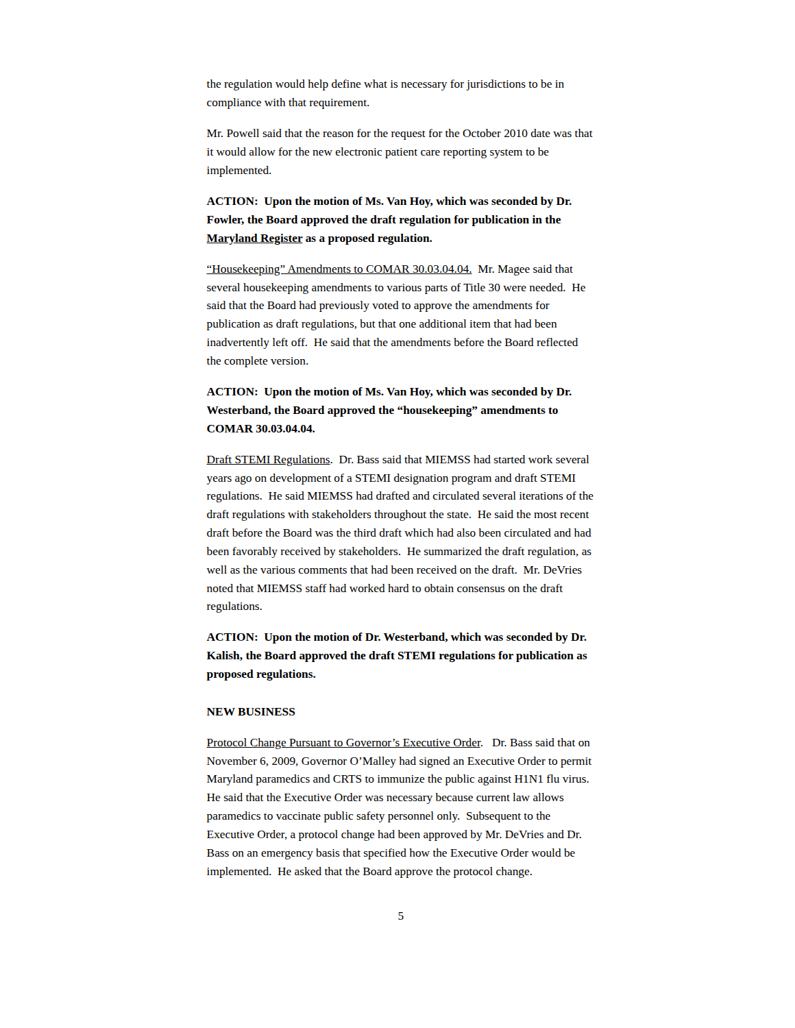the regulation would help define what is necessary for jurisdictions to be in compliance with that requirement.
Mr. Powell said that the reason for the request for the October 2010 date was that it would allow for the new electronic patient care reporting system to be implemented.
ACTION: Upon the motion of Ms. Van Hoy, which was seconded by Dr. Fowler, the Board approved the draft regulation for publication in the Maryland Register as a proposed regulation.
“Housekeeping” Amendments to COMAR 30.03.04.04. Mr. Magee said that several housekeeping amendments to various parts of Title 30 were needed. He said that the Board had previously voted to approve the amendments for publication as draft regulations, but that one additional item that had been inadvertently left off. He said that the amendments before the Board reflected the complete version.
ACTION: Upon the motion of Ms. Van Hoy, which was seconded by Dr. Westerband, the Board approved the “housekeeping” amendments to COMAR 30.03.04.04.
Draft STEMI Regulations. Dr. Bass said that MIEMSS had started work several years ago on development of a STEMI designation program and draft STEMI regulations. He said MIEMSS had drafted and circulated several iterations of the draft regulations with stakeholders throughout the state. He said the most recent draft before the Board was the third draft which had also been circulated and had been favorably received by stakeholders. He summarized the draft regulation, as well as the various comments that had been received on the draft. Mr. DeVries noted that MIEMSS staff had worked hard to obtain consensus on the draft regulations.
ACTION: Upon the motion of Dr. Westerband, which was seconded by Dr. Kalish, the Board approved the draft STEMI regulations for publication as proposed regulations.
NEW BUSINESS
Protocol Change Pursuant to Governor’s Executive Order. Dr. Bass said that on November 6, 2009, Governor O’Malley had signed an Executive Order to permit Maryland paramedics and CRTS to immunize the public against H1N1 flu virus. He said that the Executive Order was necessary because current law allows paramedics to vaccinate public safety personnel only. Subsequent to the Executive Order, a protocol change had been approved by Mr. DeVries and Dr. Bass on an emergency basis that specified how the Executive Order would be implemented. He asked that the Board approve the protocol change.
5